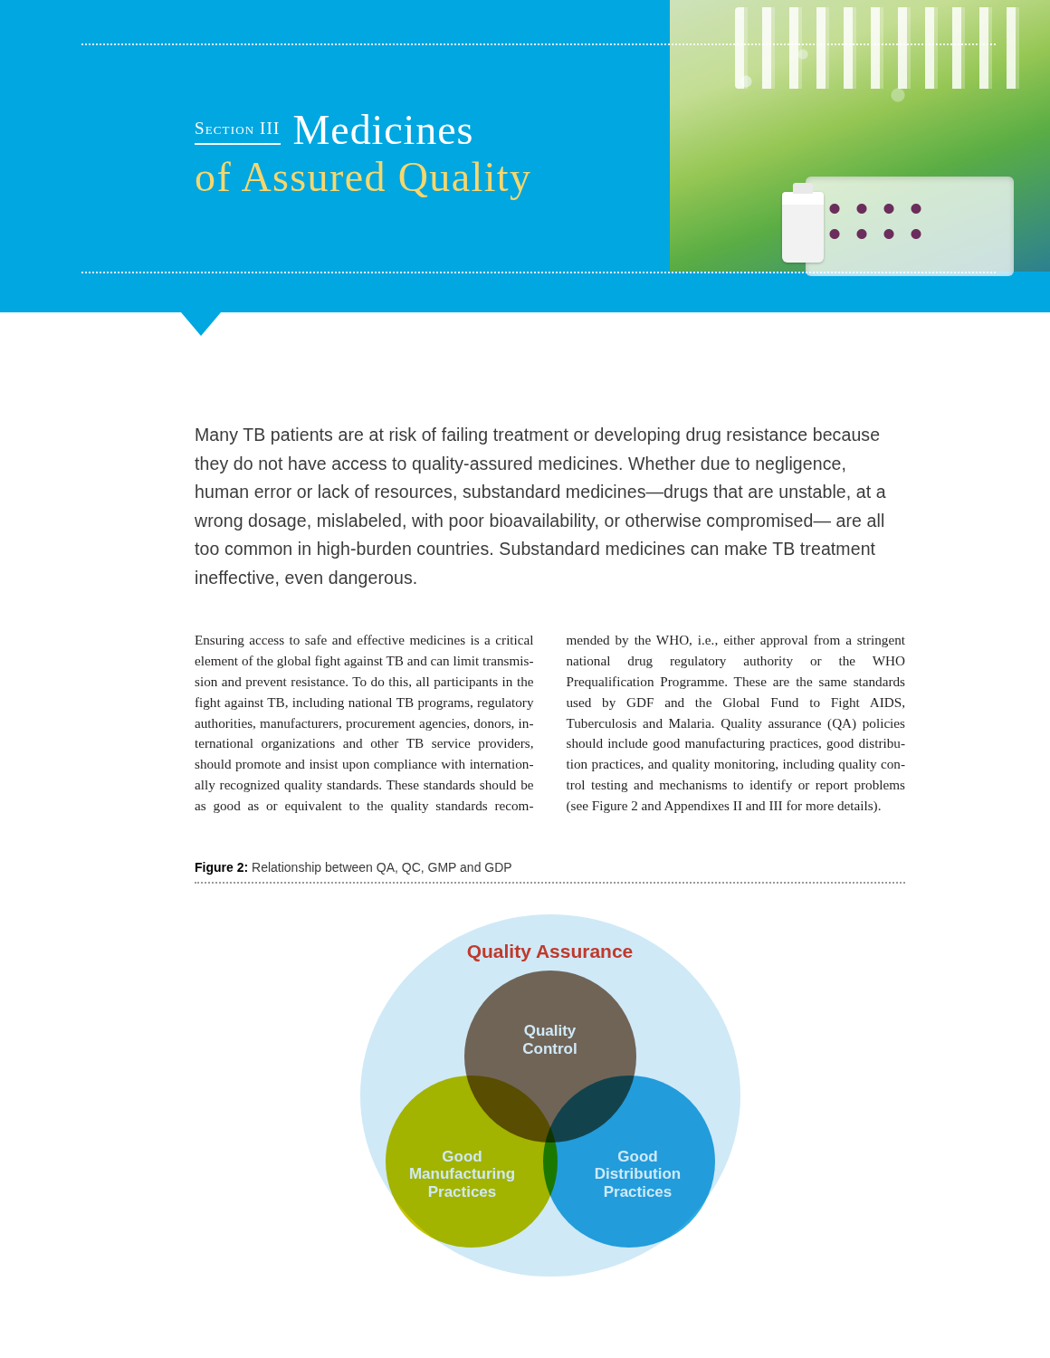Section III
Medicinesof Assured Quality
Many TB patients are at risk of failing treatment or developing drug resistance because they do not have access to quality-assured medicines. Whether due to negligence, human error or lack of resources, substandard medicines—drugs that are unstable, at a wrong dosage, mislabeled, with poor bioavailability, or otherwise compromised— are all too common in high-burden countries. Substandard medicines can make TB treatment ineffective, even dangerous.
Ensuring access to safe and effective medicines is a critical element of the global fight against TB and can limit transmission and prevent resistance. To do this, all participants in the fight against TB, including national TB programs, regulatory authorities, manufacturers, procurement agencies, donors, international organizations and other TB service providers, should promote and insist upon compliance with internationally recognized quality standards. These standards should be as good as or equivalent to the quality standards recommended by the WHO, i.e., either approval from a stringent national drug regulatory authority or the WHO Prequalification Programme. These are the same standards used by GDF and the Global Fund to Fight AIDS, Tuberculosis and Malaria. Quality assurance (QA) policies should include good manufacturing practices, good distribution practices, and quality monitoring, including quality control testing and mechanisms to identify or report problems (see Figure 2 and Appendixes II and III for more details).
Figure 2: Relationship between QA, QC, GMP and GDP
Quality Assurance
Quality
Control
Good
Manufacturing
Practices
Good
Distribution
Practices